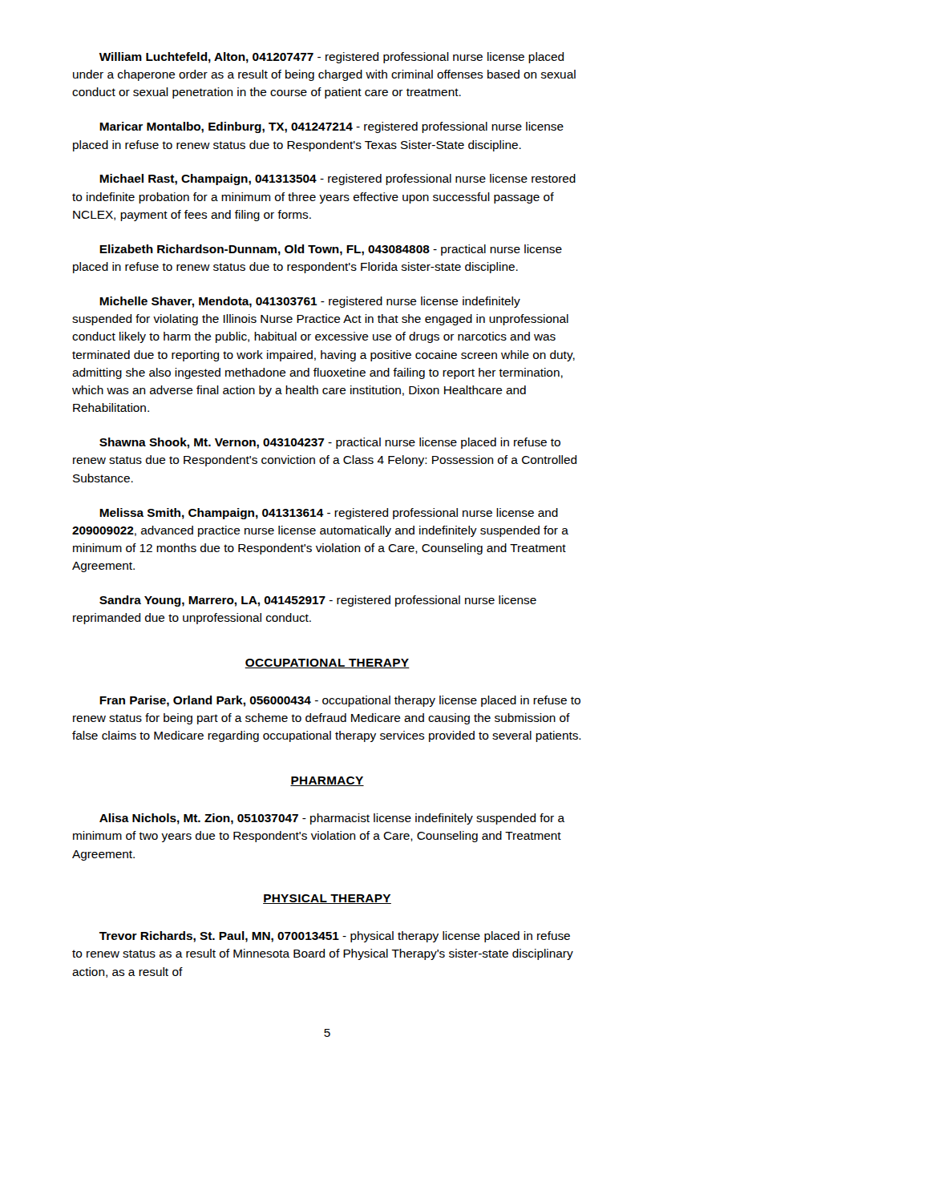William Luchtefeld, Alton, 041207477 - registered professional nurse license placed under a chaperone order as a result of being charged with criminal offenses based on sexual conduct or sexual penetration in the course of patient care or treatment.
Maricar Montalbo, Edinburg, TX, 041247214 - registered professional nurse license placed in refuse to renew status due to Respondent's Texas Sister-State discipline.
Michael Rast, Champaign, 041313504 - registered professional nurse license restored to indefinite probation for a minimum of three years effective upon successful passage of NCLEX, payment of fees and filing or forms.
Elizabeth Richardson-Dunnam, Old Town, FL, 043084808 - practical nurse license placed in refuse to renew status due to respondent's Florida sister-state discipline.
Michelle Shaver, Mendota, 041303761 - registered nurse license indefinitely suspended for violating the Illinois Nurse Practice Act in that she engaged in unprofessional conduct likely to harm the public, habitual or excessive use of drugs or narcotics and was terminated due to reporting to work impaired, having a positive cocaine screen while on duty, admitting she also ingested methadone and fluoxetine and failing to report her termination, which was an adverse final action by a health care institution, Dixon Healthcare and Rehabilitation.
Shawna Shook, Mt. Vernon, 043104237 - practical nurse license placed in refuse to renew status due to Respondent's conviction of a Class 4 Felony: Possession of a Controlled Substance.
Melissa Smith, Champaign, 041313614 - registered professional nurse license and 209009022, advanced practice nurse license automatically and indefinitely suspended for a minimum of 12 months due to Respondent's violation of a Care, Counseling and Treatment Agreement.
Sandra Young, Marrero, LA, 041452917 - registered professional nurse license reprimanded due to unprofessional conduct.
OCCUPATIONAL THERAPY
Fran Parise, Orland Park, 056000434 - occupational therapy license placed in refuse to renew status for being part of a scheme to defraud Medicare and causing the submission of false claims to Medicare regarding occupational therapy services provided to several patients.
PHARMACY
Alisa Nichols, Mt. Zion, 051037047 - pharmacist license indefinitely suspended for a minimum of two years due to Respondent's violation of a Care, Counseling and Treatment Agreement.
PHYSICAL THERAPY
Trevor Richards, St. Paul, MN, 070013451 - physical therapy license placed in refuse to renew status as a result of Minnesota Board of Physical Therapy's sister-state disciplinary action, as a result of
5